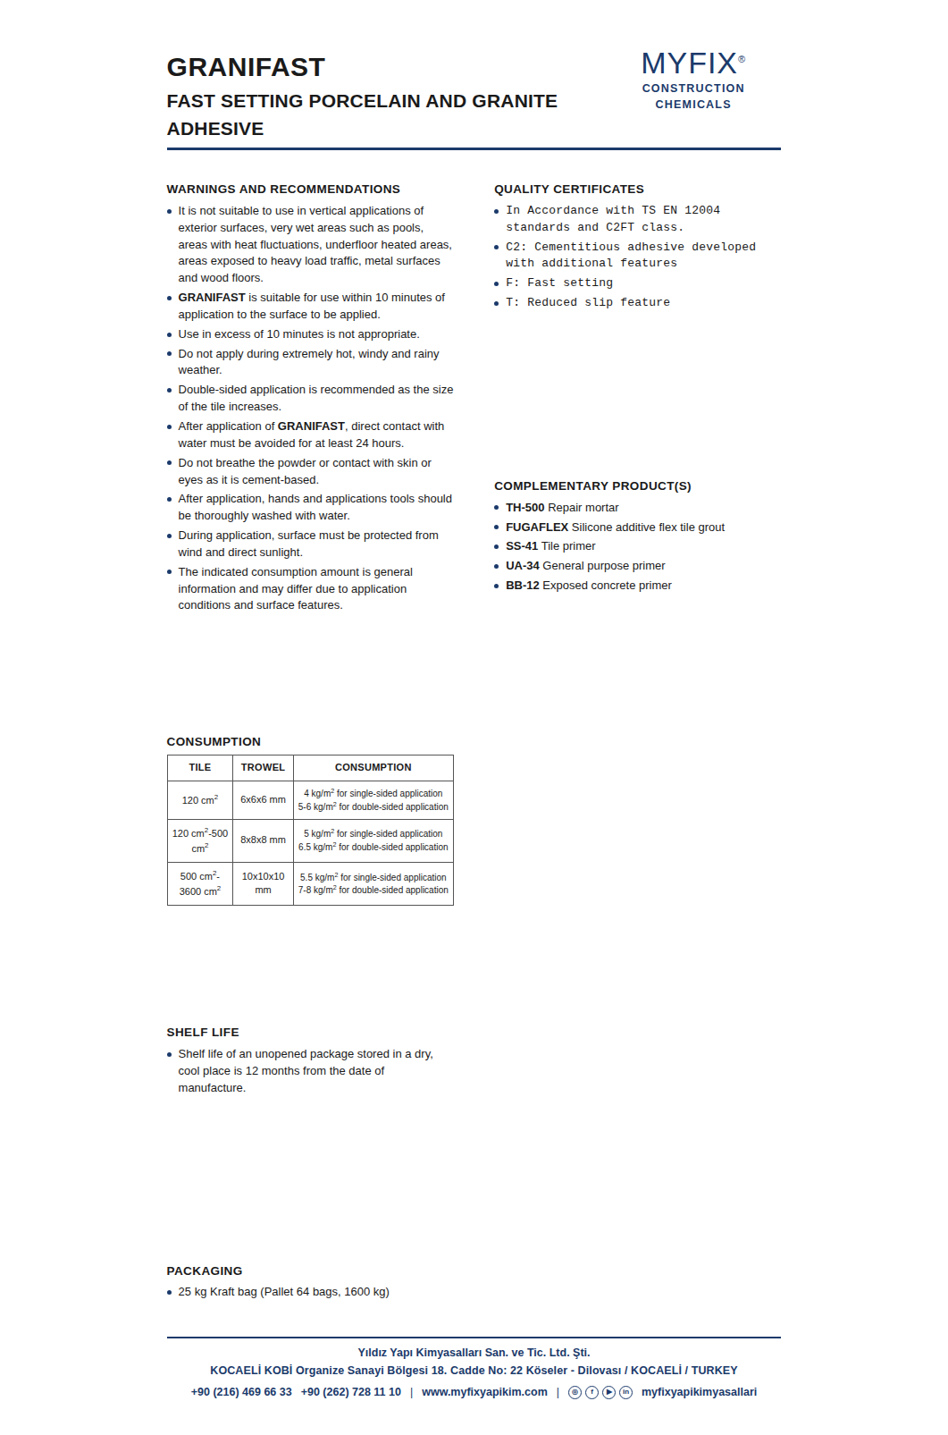GRANIFAST
FAST SETTING PORCELAIN AND GRANITE ADHESIVE
MYFIX®
CONSTRUCTION CHEMICALS
Warnings and Recommendations
It is not suitable to use in vertical applications of exterior surfaces, very wet areas such as pools, areas with heat fluctuations, underfloor heated areas, areas exposed to heavy load traffic, metal surfaces and wood floors.
GRANIFAST is suitable for use within 10 minutes of application to the surface to be applied.
Use in excess of 10 minutes is not appropriate.
Do not apply during extremely hot, windy and rainy weather.
Double-sided application is recommended as the size of the tile increases.
After application of GRANIFAST, direct contact with water must be avoided for at least 24 hours.
Do not breathe the powder or contact with skin or eyes as it is cement-based.
After application, hands and applications tools should be thoroughly washed with water.
During application, surface must be protected from wind and direct sunlight.
The indicated consumption amount is general information and may differ due to application conditions and surface features.
Consumption
| TILE | TROWEL | CONSUMPTION |
| --- | --- | --- |
| 120 cm 2 | 6x6x6 mm | 4 kg/m 2 for single-sided application 5-6 kg/m 2 for double-sided application |
| 120 cm 2 -500 cm 2 | 8x8x8 mm | 5 kg/m 2 for single-sided application 6.5 kg/m 2 for double-sided application |
| 500 cm 2 -3600 cm 2 | 10x10x10 mm | 5.5 kg/m 2 for single-sided application 7-8 kg/m 2 for double-sided application |
Shelf Life
Shelf life of an unopened package stored in a dry, cool place is 12 months from the date of manufacture.
Packaging
25 kg Kraft bag (Pallet 64 bags, 1600 kg)
Quality Certificates
In Accordance with TS EN 12004 standards and C2FT class.
C2: Cementitious adhesive developed with additional features
F: Fast setting
T: Reduced slip feature
Complementary Product(s)
TH-500 Repair mortar
FUGAFLEX Silicone additive flex tile grout
SS-41 Tile primer
UA-34 General purpose primer
BB-12 Exposed concrete primer
Yıldız Yapı Kimyasalları San. ve Tic. Ltd. Şti.
KOCAELİ KOBİ Organize Sanayi Bölgesi 18. Cadde No: 22 Köseler - Dilovası / KOCAELİ / TURKEY
+90 (216) 469 66 33 +90 (262) 728 11 10 | www.myfixyapikim.com | ◎f▶in myfixyapikimyasallari